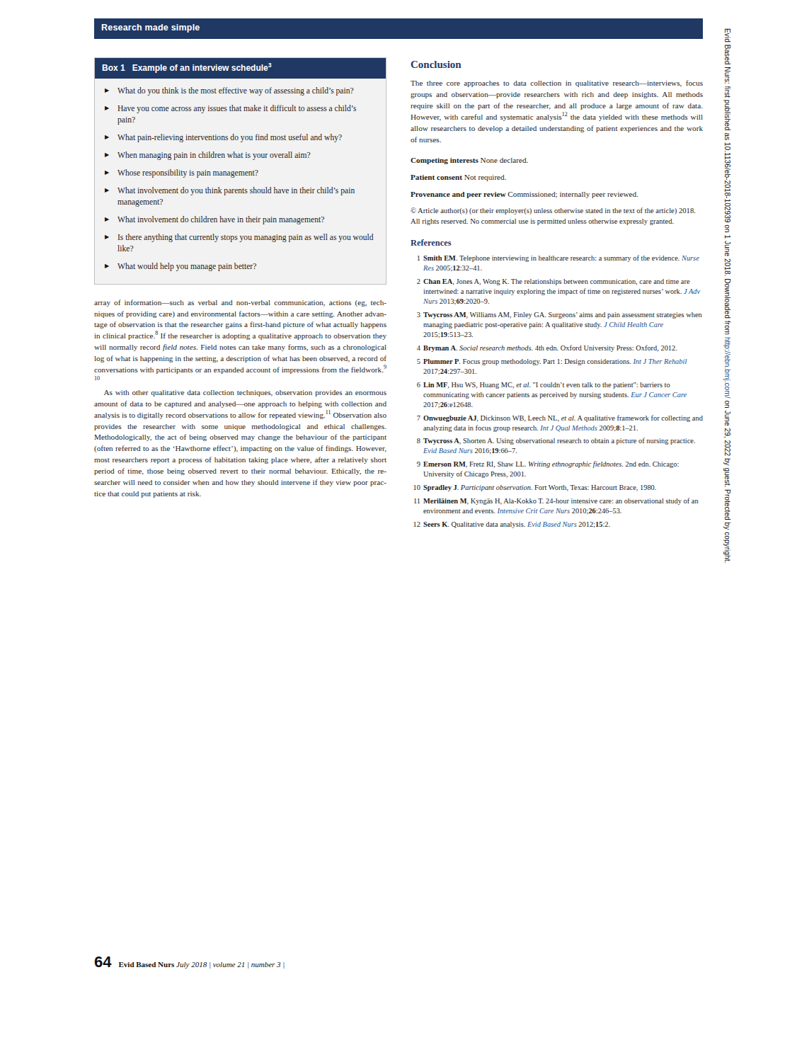Research made simple
Box 1 Example of an interview schedule3
What do you think is the most effective way of assessing a child’s pain?
Have you come across any issues that make it difficult to assess a child’s pain?
What pain-relieving interventions do you find most useful and why?
When managing pain in children what is your overall aim?
Whose responsibility is pain management?
What involvement do you think parents should have in their child’s pain management?
What involvement do children have in their pain management?
Is there anything that currently stops you managing pain as well as you would like?
What would help you manage pain better?
array of information—such as verbal and non-verbal communication, actions (eg, techniques of providing care) and environmental factors—within a care setting. Another advantage of observation is that the researcher gains a first-hand picture of what actually happens in clinical practice.8 If the researcher is adopting a qualitative approach to observation they will normally record field notes. Field notes can take many forms, such as a chronological log of what is happening in the setting, a description of what has been observed, a record of conversations with participants or an expanded account of impressions from the fieldwork.9 10
As with other qualitative data collection techniques, observation provides an enormous amount of data to be captured and analysed—one approach to helping with collection and analysis is to digitally record observations to allow for repeated viewing.11 Observation also provides the researcher with some unique methodological and ethical challenges. Methodologically, the act of being observed may change the behaviour of the participant (often referred to as the ‘Hawthorne effect’), impacting on the value of findings. However, most researchers report a process of habitation taking place where, after a relatively short period of time, those being observed revert to their normal behaviour. Ethically, the researcher will need to consider when and how they should intervene if they view poor practice that could put patients at risk.
Conclusion
The three core approaches to data collection in qualitative research—interviews, focus groups and observation—provide researchers with rich and deep insights. All methods require skill on the part of the researcher, and all produce a large amount of raw data. However, with careful and systematic analysis12 the data yielded with these methods will allow researchers to develop a detailed understanding of patient experiences and the work of nurses.
Competing interests None declared.
Patient consent Not required.
Provenance and peer review Commissioned; internally peer reviewed.
© Article author(s) (or their employer(s) unless otherwise stated in the text of the article) 2018. All rights reserved. No commercial use is permitted unless otherwise expressly granted.
References
Smith EM. Telephone interviewing in healthcare research: a summary of the evidence. Nurse Res 2005;12:32–41.
Chan EA, Jones A, Wong K. The relationships between communication, care and time are intertwined: a narrative inquiry exploring the impact of time on registered nurses’ work. J Adv Nurs 2013;69:2020–9.
Twycross AM, Williams AM, Finley GA. Surgeons’ aims and pain assessment strategies when managing paediatric post-operative pain: A qualitative study. J Child Health Care 2015;19:513–23.
Bryman A. Social research methods. 4th edn. Oxford University Press: Oxford, 2012.
Plummer P. Focus group methodology. Part 1: Design considerations. Int J Ther Rehabil 2017;24:297–301.
Lin MF, Hsu WS, Huang MC, et al. "I couldn’t even talk to the patient": barriers to communicating with cancer patients as perceived by nursing students. Eur J Cancer Care 2017;26:e12648.
Onwuegbuzie AJ, Dickinson WB, Leech NL, et al. A qualitative framework for collecting and analyzing data in focus group research. Int J Qual Methods 2009;8:1–21.
Twycross A, Shorten A. Using observational research to obtain a picture of nursing practice. Evid Based Nurs 2016;19:66–7.
Emerson RM, Fretz RI, Shaw LL. Writing ethnographic fieldnotes. 2nd edn. Chicago: University of Chicago Press, 2001.
Spradley J. Participant observation. Fort Worth, Texas: Harcourt Brace, 1980.
Meriläinen M, Kyngäs H, Ala-Kokko T. 24-hour intensive care: an observational study of an environment and events. Intensive Crit Care Nurs 2010;26:246–53.
Seers K. Qualitative data analysis. Evid Based Nurs 2012;15:2.
64 Evid Based Nurs July 2018 | volume 21 | number 3 |
Evid Based Nurs: first published as 10.1136/eb-2018-102939 on 1 June 2018. Downloaded from http://ebn.bmj.com/ on June 29, 2022 by guest. Protected by copyright.